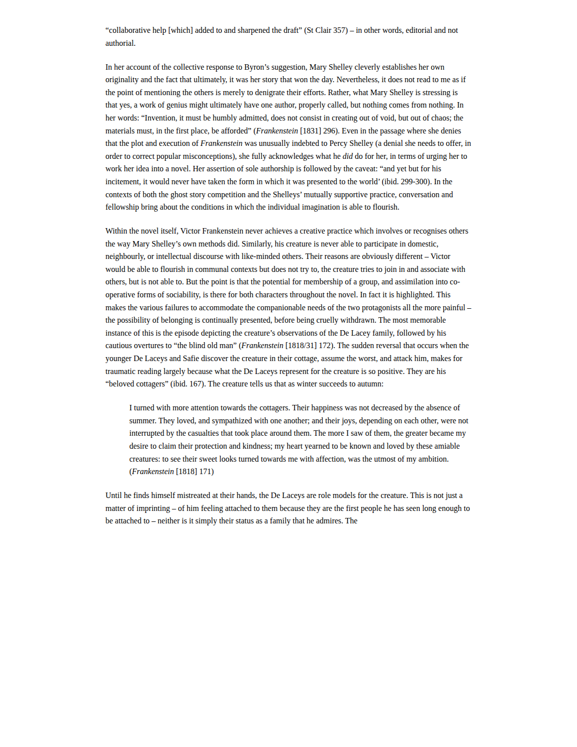“collaborative help [which] added to and sharpened the draft” (St Clair 357) – in other words, editorial and not authorial.
In her account of the collective response to Byron’s suggestion, Mary Shelley cleverly establishes her own originality and the fact that ultimately, it was her story that won the day. Nevertheless, it does not read to me as if the point of mentioning the others is merely to denigrate their efforts. Rather, what Mary Shelley is stressing is that yes, a work of genius might ultimately have one author, properly called, but nothing comes from nothing. In her words: “Invention, it must be humbly admitted, does not consist in creating out of void, but out of chaos; the materials must, in the first place, be afforded” (Frankenstein [1831] 296). Even in the passage where she denies that the plot and execution of Frankenstein was unusually indebted to Percy Shelley (a denial she needs to offer, in order to correct popular misconceptions), she fully acknowledges what he did do for her, in terms of urging her to work her idea into a novel. Her assertion of sole authorship is followed by the caveat: “and yet but for his incitement, it would never have taken the form in which it was presented to the world’ (ibid. 299-300). In the contexts of both the ghost story competition and the Shelleys’ mutually supportive practice, conversation and fellowship bring about the conditions in which the individual imagination is able to flourish.
Within the novel itself, Victor Frankenstein never achieves a creative practice which involves or recognises others the way Mary Shelley’s own methods did. Similarly, his creature is never able to participate in domestic, neighbourly, or intellectual discourse with like-minded others. Their reasons are obviously different – Victor would be able to flourish in communal contexts but does not try to, the creature tries to join in and associate with others, but is not able to. But the point is that the potential for membership of a group, and assimilation into co-operative forms of sociability, is there for both characters throughout the novel. In fact it is highlighted. This makes the various failures to accommodate the companionable needs of the two protagonists all the more painful – the possibility of belonging is continually presented, before being cruelly withdrawn. The most memorable instance of this is the episode depicting the creature’s observations of the De Lacey family, followed by his cautious overtures to “the blind old man” (Frankenstein [1818/31] 172). The sudden reversal that occurs when the younger De Laceys and Safie discover the creature in their cottage, assume the worst, and attack him, makes for traumatic reading largely because what the De Laceys represent for the creature is so positive. They are his “beloved cottagers” (ibid. 167). The creature tells us that as winter succeeds to autumn:
I turned with more attention towards the cottagers. Their happiness was not decreased by the absence of summer. They loved, and sympathized with one another; and their joys, depending on each other, were not interrupted by the casualties that took place around them. The more I saw of them, the greater became my desire to claim their protection and kindness; my heart yearned to be known and loved by these amiable creatures: to see their sweet looks turned towards me with affection, was the utmost of my ambition. (Frankenstein [1818] 171)
Until he finds himself mistreated at their hands, the De Laceys are role models for the creature. This is not just a matter of imprinting – of him feeling attached to them because they are the first people he has seen long enough to be attached to – neither is it simply their status as a family that he admires. The